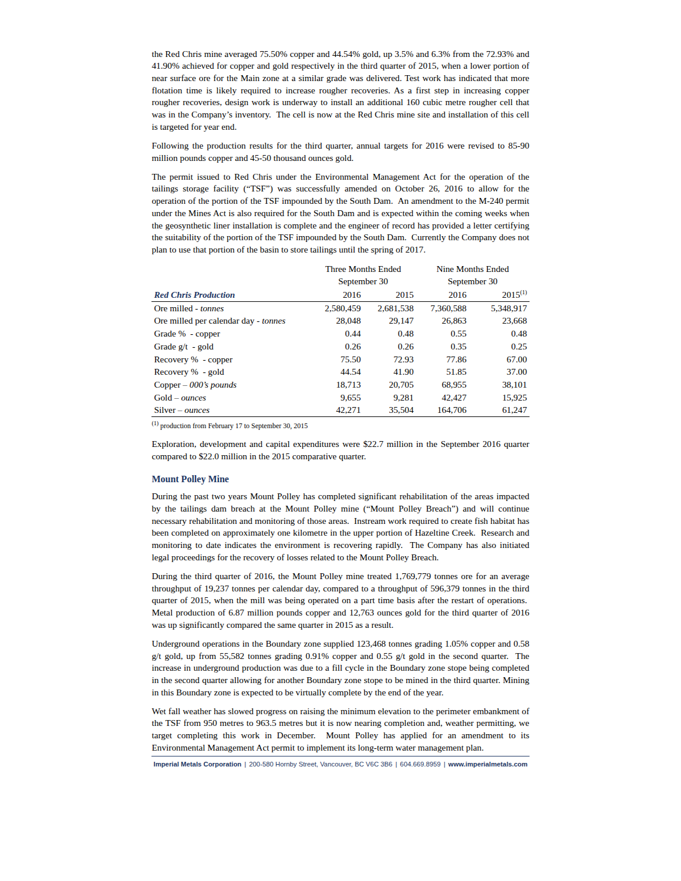the Red Chris mine averaged 75.50% copper and 44.54% gold, up 3.5% and 6.3% from the 72.93% and 41.90% achieved for copper and gold respectively in the third quarter of 2015, when a lower portion of near surface ore for the Main zone at a similar grade was delivered. Test work has indicated that more flotation time is likely required to increase rougher recoveries. As a first step in increasing copper rougher recoveries, design work is underway to install an additional 160 cubic metre rougher cell that was in the Company’s inventory. The cell is now at the Red Chris mine site and installation of this cell is targeted for year end.
Following the production results for the third quarter, annual targets for 2016 were revised to 85-90 million pounds copper and 45-50 thousand ounces gold.
The permit issued to Red Chris under the Environmental Management Act for the operation of the tailings storage facility (“TSF”) was successfully amended on October 26, 2016 to allow for the operation of the portion of the TSF impounded by the South Dam. An amendment to the M-240 permit under the Mines Act is also required for the South Dam and is expected within the coming weeks when the geosynthetic liner installation is complete and the engineer of record has provided a letter certifying the suitability of the portion of the TSF impounded by the South Dam. Currently the Company does not plan to use that portion of the basin to store tailings until the spring of 2017.
| | Three Months Ended | Nine Months Ended |
| | September 30 | September 30 |
| Red Chris Production | 2016 | 2015 | 2016 | 2015 (1) |
| Ore milled - tonnes | 2,580,459 | 2,681,538 | 7,360,588 | 5,348,917 |
| Ore milled per calendar day - tonnes | 28,048 | 29,147 | 26,863 | 23,668 |
| Grade % - copper | 0.44 | 0.48 | 0.55 | 0.48 |
| Grade g/t - gold | 0.26 | 0.26 | 0.35 | 0.25 |
| Recovery % - copper | 75.50 | 72.93 | 77.86 | 67.00 |
| Recovery % - gold | 44.54 | 41.90 | 51.85 | 37.00 |
| Copper – 000’s pounds | 18,713 | 20,705 | 68,955 | 38,101 |
| Gold – ounces | 9,655 | 9,281 | 42,427 | 15,925 |
| Silver – ounces | 42,271 | 35,504 | 164,706 | 61,247 |
(1) production from February 17 to September 30, 2015
Exploration, development and capital expenditures were $22.7 million in the September 2016 quarter compared to $22.0 million in the 2015 comparative quarter.
Mount Polley Mine
During the past two years Mount Polley has completed significant rehabilitation of the areas impacted by the tailings dam breach at the Mount Polley mine (“Mount Polley Breach”) and will continue necessary rehabilitation and monitoring of those areas. Instream work required to create fish habitat has been completed on approximately one kilometre in the upper portion of Hazeltine Creek. Research and monitoring to date indicates the environment is recovering rapidly. The Company has also initiated legal proceedings for the recovery of losses related to the Mount Polley Breach.
During the third quarter of 2016, the Mount Polley mine treated 1,769,779 tonnes ore for an average throughput of 19,237 tonnes per calendar day, compared to a throughput of 596,379 tonnes in the third quarter of 2015, when the mill was being operated on a part time basis after the restart of operations. Metal production of 6.87 million pounds copper and 12,763 ounces gold for the third quarter of 2016 was up significantly compared the same quarter in 2015 as a result.
Underground operations in the Boundary zone supplied 123,468 tonnes grading 1.05% copper and 0.58 g/t gold, up from 55,582 tonnes grading 0.91% copper and 0.55 g/t gold in the second quarter. The increase in underground production was due to a fill cycle in the Boundary zone stope being completed in the second quarter allowing for another Boundary zone stope to be mined in the third quarter. Mining in this Boundary zone is expected to be virtually complete by the end of the year.
Wet fall weather has slowed progress on raising the minimum elevation to the perimeter embankment of the TSF from 950 metres to 963.5 metres but it is now nearing completion and, weather permitting, we target completing this work in December. Mount Polley has applied for an amendment to its Environmental Management Act permit to implement its long-term water management plan.
Imperial Metals Corporation|200-580 Hornby Street, Vancouver, BC V6C 3B6|604.669.8959|www.imperialmetals.com